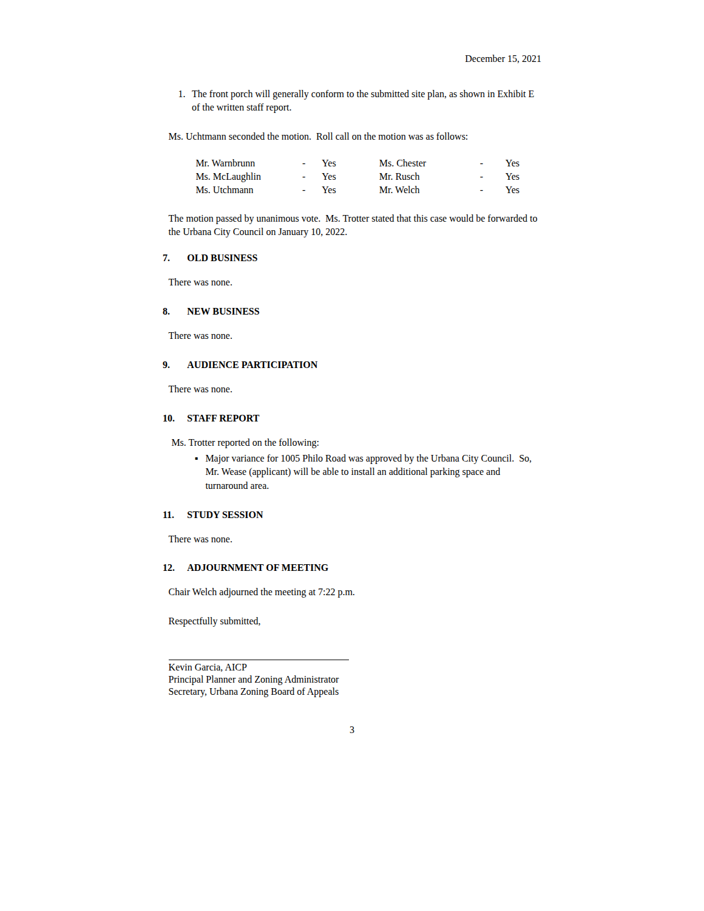December 15, 2021
The front porch will generally conform to the submitted site plan, as shown in Exhibit E of the written staff report.
Ms. Uchtmann seconded the motion. Roll call on the motion was as follows:
| Mr. Warnbrunn | - | Yes | Ms. Chester | - | Yes |
| Ms. McLaughlin | - | Yes | Mr. Rusch | - | Yes |
| Ms. Utchmann | - | Yes | Mr. Welch | - | Yes |
The motion passed by unanimous vote. Ms. Trotter stated that this case would be forwarded to the Urbana City Council on January 10, 2022.
7. Old Business
There was none.
8. New Business
There was none.
9. Audience Participation
There was none.
10. Staff Report
Ms. Trotter reported on the following:
Major variance for 1005 Philo Road was approved by the Urbana City Council. So, Mr. Wease (applicant) will be able to install an additional parking space and turnaround area.
11. Study Session
There was none.
12. Adjournment of Meeting
Chair Welch adjourned the meeting at 7:22 p.m.
Respectfully submitted,
Kevin Garcia, AICP
Principal Planner and Zoning Administrator
Secretary, Urbana Zoning Board of Appeals
3